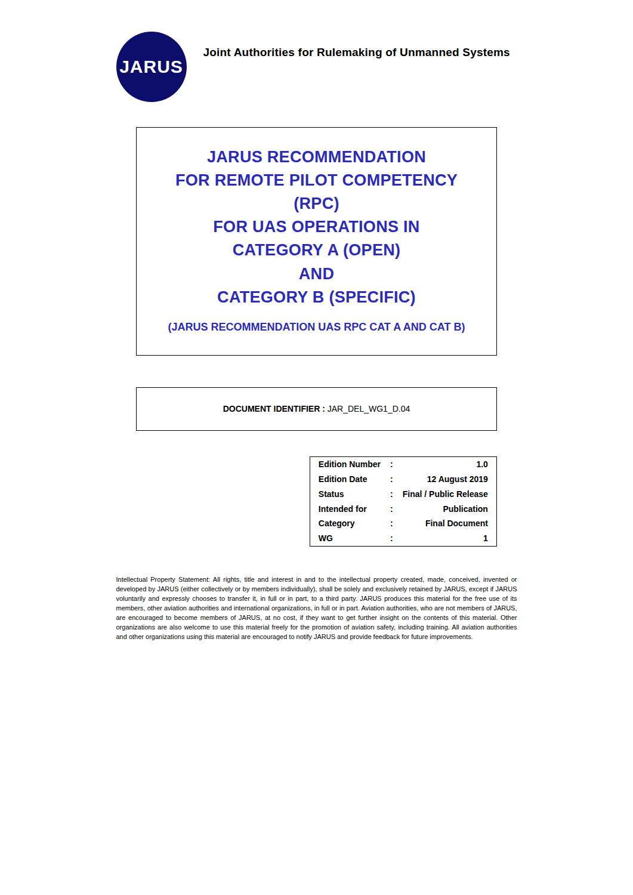JARUS
Joint Authorities for Rulemaking of Unmanned Systems
JARUS RECOMMENDATION
FOR REMOTE PILOT COMPETENCY (RPC)
FOR UAS OPERATIONS IN
CATEGORY A (OPEN)
AND
CATEGORY B (SPECIFIC)
(JARUS RECOMMENDATION UAS RPC CAT A AND CAT B)
DOCUMENT IDENTIFIER : JAR_DEL_WG1_D.04
| Edition Number | : | 1.0 |
| Edition Date | : | 12 August 2019 |
| Status | : | Final / Public Release |
| Intended for | : | Publication |
| Category | : | Final Document |
| WG | : | 1 |
Intellectual Property Statement: All rights, title and interest in and to the intellectual property created, made, conceived, invented or developed by JARUS (either collectively or by members individually), shall be solely and exclusively retained by JARUS, except if JARUS voluntarily and expressly chooses to transfer it, in full or in part, to a third party. JARUS produces this material for the free use of its members, other aviation authorities and international organizations, in full or in part. Aviation authorities, who are not members of JARUS, are encouraged to become members of JARUS, at no cost, if they want to get further insight on the contents of this material. Other organizations are also welcome to use this material freely for the promotion of aviation safety, including training. All aviation authorities and other organizations using this material are encouraged to notify JARUS and provide feedback for future improvements.